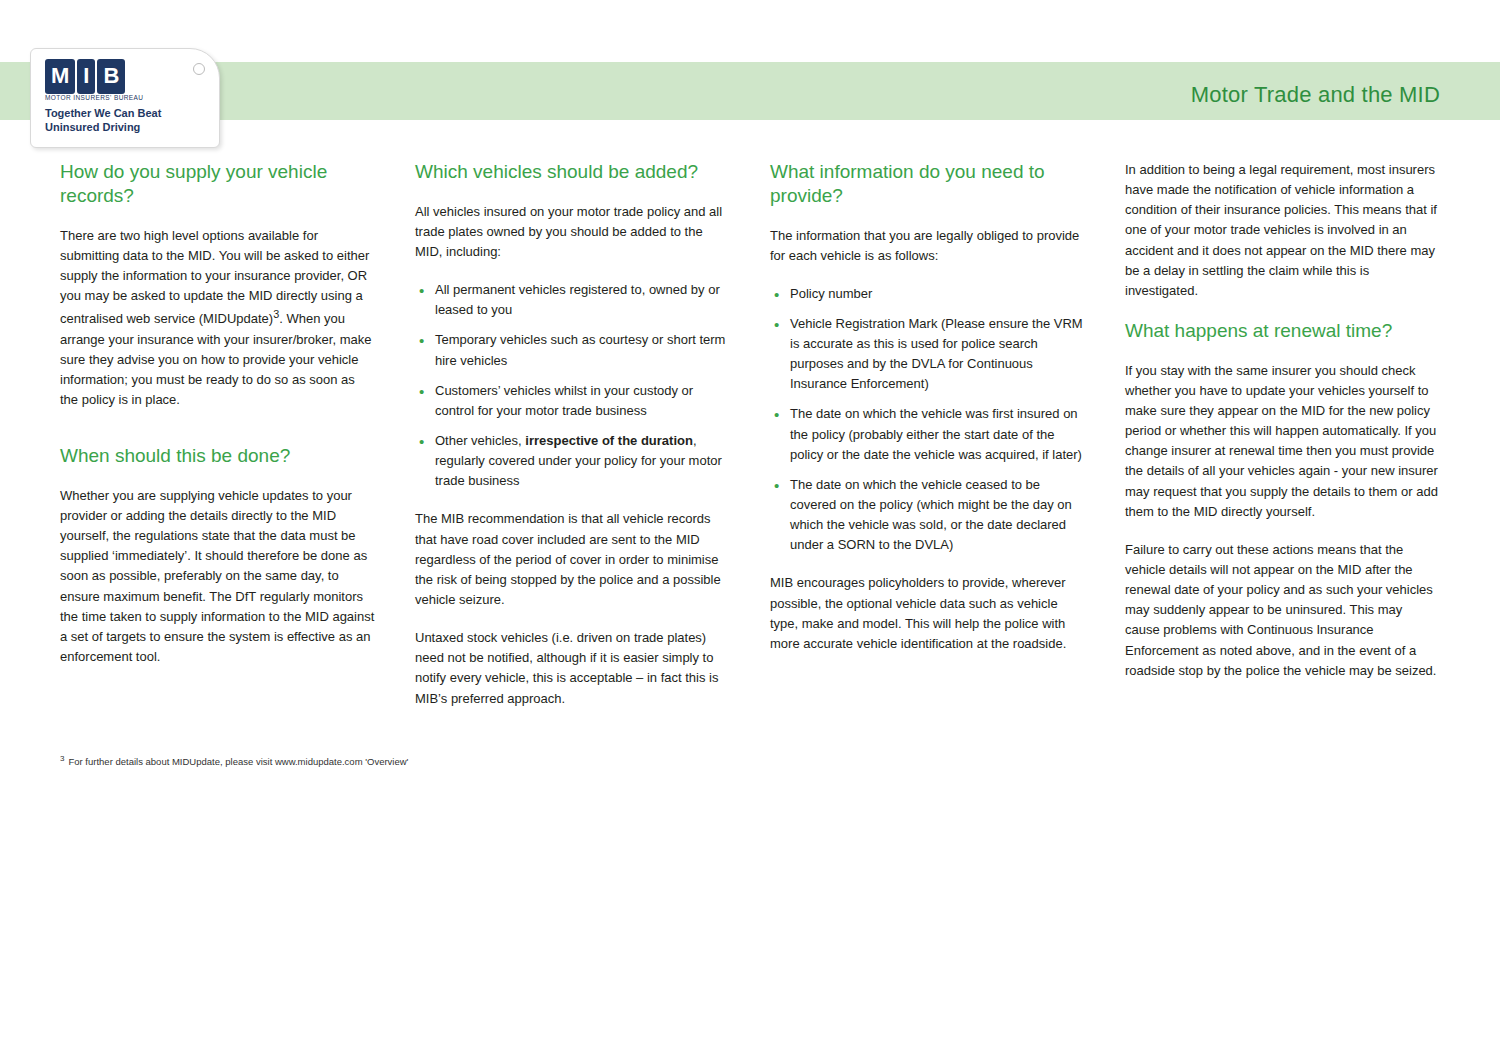Motor Trade and the MID
MIB
Motor Insurers' Bureau
Together We Can Beat
Uninsured Driving
How do you supply your vehicle records?
There are two high level options available for submitting data to the MID. You will be asked to either supply the information to your insurance provider, OR you may be asked to update the MID directly using a centralised web service (MIDUpdate)3. When you arrange your insurance with your insurer/broker, make sure they advise you on how to provide your vehicle information; you must be ready to do so as soon as the policy is in place.
When should this be done?
Whether you are supplying vehicle updates to your provider or adding the details directly to the MID yourself, the regulations state that the data must be supplied ‘immediately’. It should therefore be done as soon as possible, preferably on the same day, to ensure maximum benefit. The DfT regularly monitors the time taken to supply information to the MID against a set of targets to ensure the system is effective as an enforcement tool.
Which vehicles should be added?
All vehicles insured on your motor trade policy and all trade plates owned by you should be added to the MID, including:
All permanent vehicles registered to, owned by or leased to you
Temporary vehicles such as courtesy or short term hire vehicles
Customers’ vehicles whilst in your custody or control for your motor trade business
Other vehicles, irrespective of the duration, regularly covered under your policy for your motor trade business
The MIB recommendation is that all vehicle records that have road cover included are sent to the MID regardless of the period of cover in order to minimise the risk of being stopped by the police and a possible vehicle seizure.
Untaxed stock vehicles (i.e. driven on trade plates) need not be notified, although if it is easier simply to notify every vehicle, this is acceptable – in fact this is MIB’s preferred approach.
What information do you need to provide?
The information that you are legally obliged to provide for each vehicle is as follows:
Policy number
Vehicle Registration Mark (Please ensure the VRM is accurate as this is used for police search purposes and by the DVLA for Continuous Insurance Enforcement)
The date on which the vehicle was first insured on the policy (probably either the start date of the policy or the date the vehicle was acquired, if later)
The date on which the vehicle ceased to be covered on the policy (which might be the day on which the vehicle was sold, or the date declared under a SORN to the DVLA)
MIB encourages policyholders to provide, wherever possible, the optional vehicle data such as vehicle type, make and model. This will help the police with more accurate vehicle identification at the roadside.
In addition to being a legal requirement, most insurers have made the notification of vehicle information a condition of their insurance policies. This means that if one of your motor trade vehicles is involved in an accident and it does not appear on the MID there may be a delay in settling the claim while this is investigated.
What happens at renewal time?
If you stay with the same insurer you should check whether you have to update your vehicles yourself to make sure they appear on the MID for the new policy period or whether this will happen automatically. If you change insurer at renewal time then you must provide the details of all your vehicles again - your new insurer may request that you supply the details to them or add them to the MID directly yourself.
Failure to carry out these actions means that the vehicle details will not appear on the MID after the renewal date of your policy and as such your vehicles may suddenly appear to be uninsured. This may cause problems with Continuous Insurance Enforcement as noted above, and in the event of a roadside stop by the police the vehicle may be seized.
3For further details about MIDUpdate, please visit www.midupdate.com 'Overview'